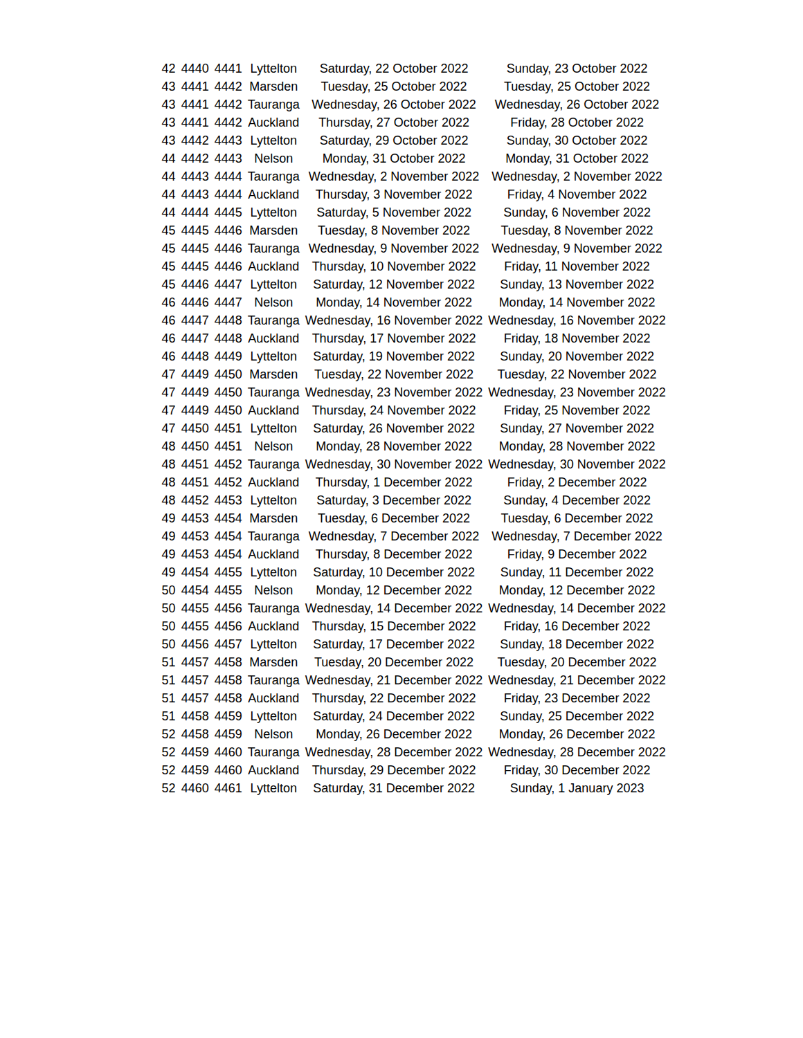| 42 | 4440 | 4441 | Lyttelton | Saturday, 22 October 2022 | Sunday, 23 October 2022 |
| 43 | 4441 | 4442 | Marsden | Tuesday, 25 October 2022 | Tuesday, 25 October 2022 |
| 43 | 4441 | 4442 | Tauranga | Wednesday, 26 October 2022 | Wednesday, 26 October 2022 |
| 43 | 4441 | 4442 | Auckland | Thursday, 27 October 2022 | Friday, 28 October 2022 |
| 43 | 4442 | 4443 | Lyttelton | Saturday, 29 October 2022 | Sunday, 30 October 2022 |
| 44 | 4442 | 4443 | Nelson | Monday, 31 October 2022 | Monday, 31 October 2022 |
| 44 | 4443 | 4444 | Tauranga | Wednesday, 2 November 2022 | Wednesday, 2 November 2022 |
| 44 | 4443 | 4444 | Auckland | Thursday, 3 November 2022 | Friday, 4 November 2022 |
| 44 | 4444 | 4445 | Lyttelton | Saturday, 5 November 2022 | Sunday, 6 November 2022 |
| 45 | 4445 | 4446 | Marsden | Tuesday, 8 November 2022 | Tuesday, 8 November 2022 |
| 45 | 4445 | 4446 | Tauranga | Wednesday, 9 November 2022 | Wednesday, 9 November 2022 |
| 45 | 4445 | 4446 | Auckland | Thursday, 10 November 2022 | Friday, 11 November 2022 |
| 45 | 4446 | 4447 | Lyttelton | Saturday, 12 November 2022 | Sunday, 13 November 2022 |
| 46 | 4446 | 4447 | Nelson | Monday, 14 November 2022 | Monday, 14 November 2022 |
| 46 | 4447 | 4448 | Tauranga | Wednesday, 16 November 2022 | Wednesday, 16 November 2022 |
| 46 | 4447 | 4448 | Auckland | Thursday, 17 November 2022 | Friday, 18 November 2022 |
| 46 | 4448 | 4449 | Lyttelton | Saturday, 19 November 2022 | Sunday, 20 November 2022 |
| 47 | 4449 | 4450 | Marsden | Tuesday, 22 November 2022 | Tuesday, 22 November 2022 |
| 47 | 4449 | 4450 | Tauranga | Wednesday, 23 November 2022 | Wednesday, 23 November 2022 |
| 47 | 4449 | 4450 | Auckland | Thursday, 24 November 2022 | Friday, 25 November 2022 |
| 47 | 4450 | 4451 | Lyttelton | Saturday, 26 November 2022 | Sunday, 27 November 2022 |
| 48 | 4450 | 4451 | Nelson | Monday, 28 November 2022 | Monday, 28 November 2022 |
| 48 | 4451 | 4452 | Tauranga | Wednesday, 30 November 2022 | Wednesday, 30 November 2022 |
| 48 | 4451 | 4452 | Auckland | Thursday, 1 December 2022 | Friday, 2 December 2022 |
| 48 | 4452 | 4453 | Lyttelton | Saturday, 3 December 2022 | Sunday, 4 December 2022 |
| 49 | 4453 | 4454 | Marsden | Tuesday, 6 December 2022 | Tuesday, 6 December 2022 |
| 49 | 4453 | 4454 | Tauranga | Wednesday, 7 December 2022 | Wednesday, 7 December 2022 |
| 49 | 4453 | 4454 | Auckland | Thursday, 8 December 2022 | Friday, 9 December 2022 |
| 49 | 4454 | 4455 | Lyttelton | Saturday, 10 December 2022 | Sunday, 11 December 2022 |
| 50 | 4454 | 4455 | Nelson | Monday, 12 December 2022 | Monday, 12 December 2022 |
| 50 | 4455 | 4456 | Tauranga | Wednesday, 14 December 2022 | Wednesday, 14 December 2022 |
| 50 | 4455 | 4456 | Auckland | Thursday, 15 December 2022 | Friday, 16 December 2022 |
| 50 | 4456 | 4457 | Lyttelton | Saturday, 17 December 2022 | Sunday, 18 December 2022 |
| 51 | 4457 | 4458 | Marsden | Tuesday, 20 December 2022 | Tuesday, 20 December 2022 |
| 51 | 4457 | 4458 | Tauranga | Wednesday, 21 December 2022 | Wednesday, 21 December 2022 |
| 51 | 4457 | 4458 | Auckland | Thursday, 22 December 2022 | Friday, 23 December 2022 |
| 51 | 4458 | 4459 | Lyttelton | Saturday, 24 December 2022 | Sunday, 25 December 2022 |
| 52 | 4458 | 4459 | Nelson | Monday, 26 December 2022 | Monday, 26 December 2022 |
| 52 | 4459 | 4460 | Tauranga | Wednesday, 28 December 2022 | Wednesday, 28 December 2022 |
| 52 | 4459 | 4460 | Auckland | Thursday, 29 December 2022 | Friday, 30 December 2022 |
| 52 | 4460 | 4461 | Lyttelton | Saturday, 31 December 2022 | Sunday, 1 January 2023 |